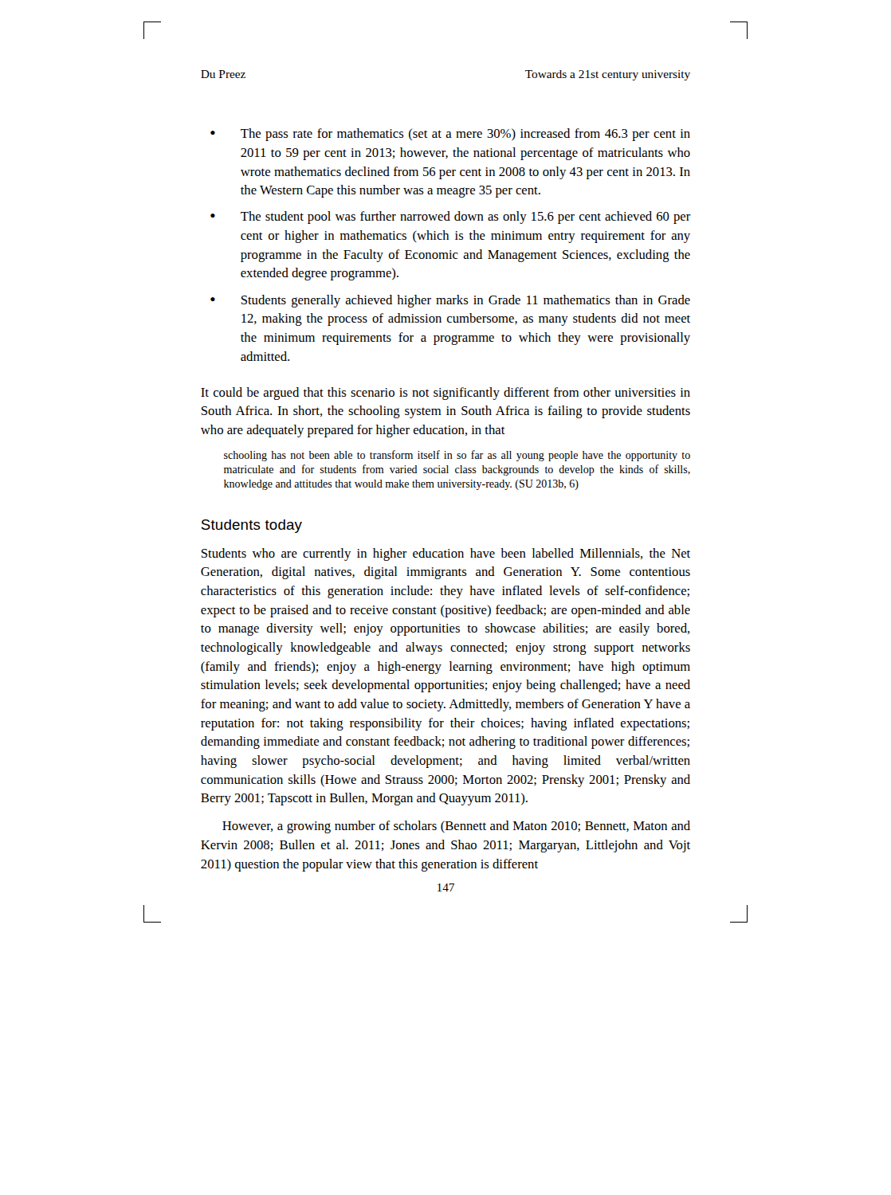Du Preez
Towards a 21st century university
The pass rate for mathematics (set at a mere 30%) increased from 46.3 per cent in 2011 to 59 per cent in 2013; however, the national percentage of matriculants who wrote mathematics declined from 56 per cent in 2008 to only 43 per cent in 2013. In the Western Cape this number was a meagre 35 per cent.
The student pool was further narrowed down as only 15.6 per cent achieved 60 per cent or higher in mathematics (which is the minimum entry requirement for any programme in the Faculty of Economic and Management Sciences, excluding the extended degree programme).
Students generally achieved higher marks in Grade 11 mathematics than in Grade 12, making the process of admission cumbersome, as many students did not meet the minimum requirements for a programme to which they were provisionally admitted.
It could be argued that this scenario is not significantly different from other universities in South Africa. In short, the schooling system in South Africa is failing to provide students who are adequately prepared for higher education, in that
schooling has not been able to transform itself in so far as all young people have the opportunity to matriculate and for students from varied social class backgrounds to develop the kinds of skills, knowledge and attitudes that would make them university-ready. (SU 2013b, 6)
Students today
Students who are currently in higher education have been labelled Millennials, the Net Generation, digital natives, digital immigrants and Generation Y. Some contentious characteristics of this generation include: they have inflated levels of self-confidence; expect to be praised and to receive constant (positive) feedback; are open-minded and able to manage diversity well; enjoy opportunities to showcase abilities; are easily bored, technologically knowledgeable and always connected; enjoy strong support networks (family and friends); enjoy a high-energy learning environment; have high optimum stimulation levels; seek developmental opportunities; enjoy being challenged; have a need for meaning; and want to add value to society. Admittedly, members of Generation Y have a reputation for: not taking responsibility for their choices; having inflated expectations; demanding immediate and constant feedback; not adhering to traditional power differences; having slower psycho-social development; and having limited verbal/written communication skills (Howe and Strauss 2000; Morton 2002; Prensky 2001; Prensky and Berry 2001; Tapscott in Bullen, Morgan and Quayyum 2011).
However, a growing number of scholars (Bennett and Maton 2010; Bennett, Maton and Kervin 2008; Bullen et al. 2011; Jones and Shao 2011; Margaryan, Littlejohn and Vojt 2011) question the popular view that this generation is different
147